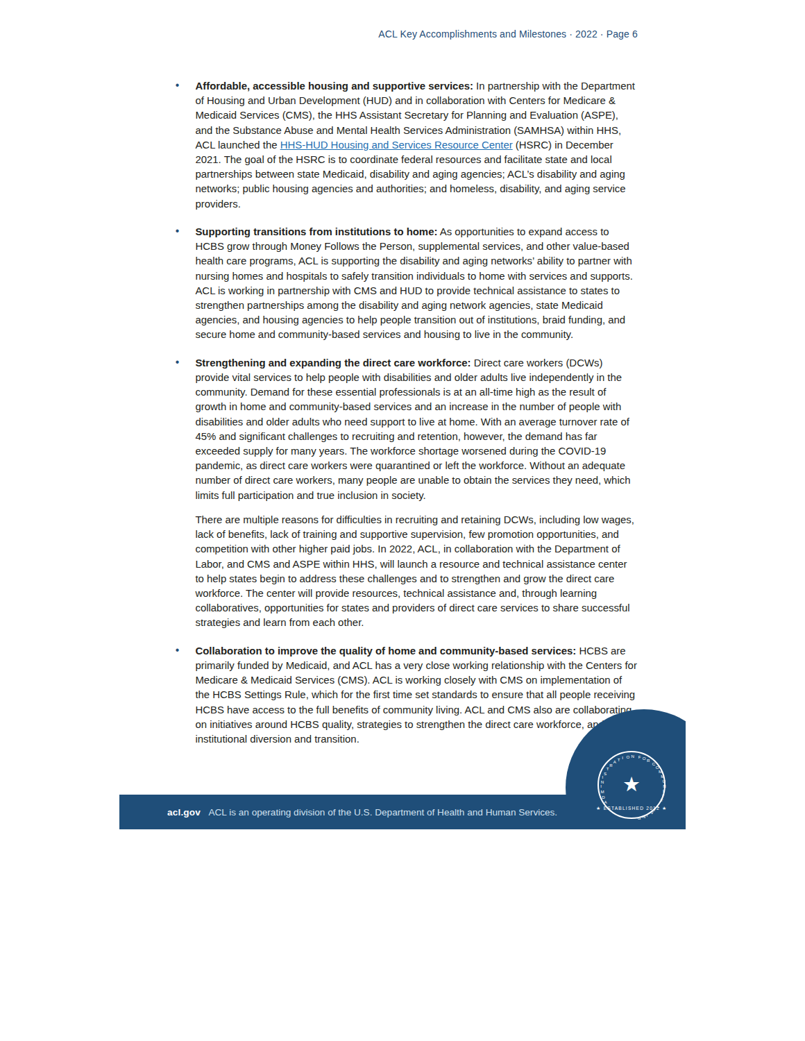ACL Key Accomplishments and Milestones · 2022 · Page 6
Affordable, accessible housing and supportive services: In partnership with the Department of Housing and Urban Development (HUD) and in collaboration with Centers for Medicare & Medicaid Services (CMS), the HHS Assistant Secretary for Planning and Evaluation (ASPE), and the Substance Abuse and Mental Health Services Administration (SAMHSA) within HHS, ACL launched the HHS-HUD Housing and Services Resource Center (HSRC) in December 2021. The goal of the HSRC is to coordinate federal resources and facilitate state and local partnerships between state Medicaid, disability and aging agencies; ACL’s disability and aging networks; public housing agencies and authorities; and homeless, disability, and aging service providers.
Supporting transitions from institutions to home: As opportunities to expand access to HCBS grow through Money Follows the Person, supplemental services, and other value-based health care programs, ACL is supporting the disability and aging networks’ ability to partner with nursing homes and hospitals to safely transition individuals to home with services and supports. ACL is working in partnership with CMS and HUD to provide technical assistance to states to strengthen partnerships among the disability and aging network agencies, state Medicaid agencies, and housing agencies to help people transition out of institutions, braid funding, and secure home and community-based services and housing to live in the community.
Strengthening and expanding the direct care workforce: Direct care workers (DCWs) provide vital services to help people with disabilities and older adults live independently in the community. Demand for these essential professionals is at an all-time high as the result of growth in home and community-based services and an increase in the number of people with disabilities and older adults who need support to live at home. With an average turnover rate of 45% and significant challenges to recruiting and retention, however, the demand has far exceeded supply for many years. The workforce shortage worsened during the COVID-19 pandemic, as direct care workers were quarantined or left the workforce. Without an adequate number of direct care workers, many people are unable to obtain the services they need, which limits full participation and true inclusion in society.
There are multiple reasons for difficulties in recruiting and retaining DCWs, including low wages, lack of benefits, lack of training and supportive supervision, few promotion opportunities, and competition with other higher paid jobs. In 2022, ACL, in collaboration with the Department of Labor, and CMS and ASPE within HHS, will launch a resource and technical assistance center to help states begin to address these challenges and to strengthen and grow the direct care workforce. The center will provide resources, technical assistance and, through learning collaboratives, opportunities for states and providers of direct care services to share successful strategies and learn from each other.
Collaboration to improve the quality of home and community-based services: HCBS are primarily funded by Medicaid, and ACL has a very close working relationship with the Centers for Medicare & Medicaid Services (CMS). ACL is working closely with CMS on implementation of the HCBS Settings Rule, which for the first time set standards to ensure that all people receiving HCBS have access to the full benefits of community living. ACL and CMS also are collaborating on initiatives around HCBS quality, strategies to strengthen the direct care workforce, and institutional diversion and transition.
acl.gov ACL is an operating division of the U.S. Department of Health and Human Services.
A D M I N I S T R A T I O N F O R C O M M U N I T Y L I V I N G
★
★ ESTABLISHED 2012 ★